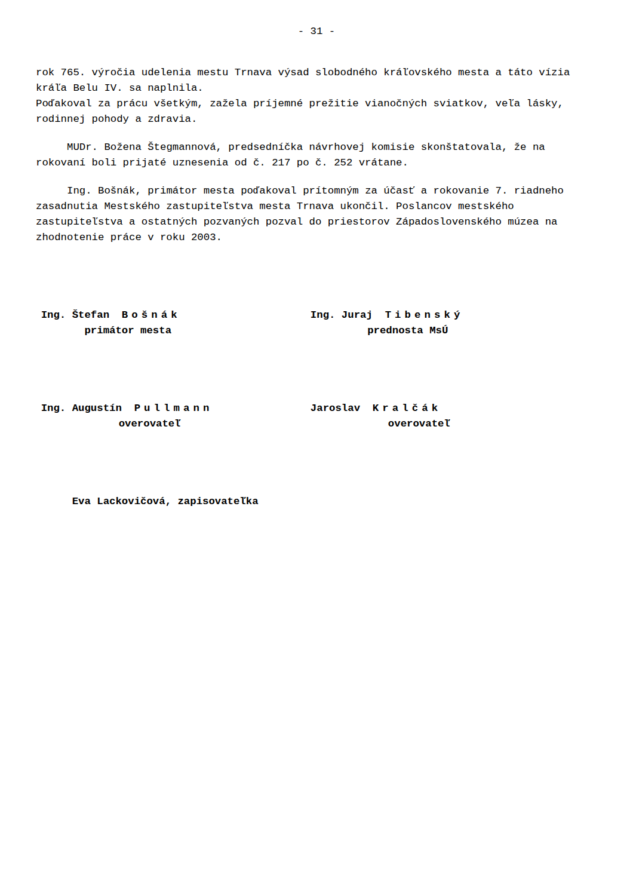- 31 -
rok 765. výročia udelenia mestu Trnava výsad slobodného kráľovského mesta a táto vízia kráľa Belu IV. sa naplnila.
Poďakoval za prácu všetkým, zažela príjemné prežitie vianočných sviatkov, veľa lásky, rodinnej pohody a zdravia.
MUDr. Božena Štegmannová, predsedníčka návrhovej komisie skonštatovala, že na rokovaní boli prijaté uznesenia od č. 217 po č. 252 vrátane.
Ing. Bošnák, primátor mesta poďakoval prítomným za účasť a rokovanie 7. riadneho zasadnutia Mestského zastupiteľstva mesta Trnava ukončil. Poslancov mestského zastupiteľstva a ostatných pozvaných pozval do priestorov Západoslovenského múzea na zhodnotenie práce v roku 2003.
Ing. Štefan Bošnák primátor mesta
Ing. Juraj Tibenský prednosta MsÚ
Ing. Augustín Pullmann overovateľ
Jaroslav Kralčák overovateľ
Eva Lackovičová, zapisovateľka